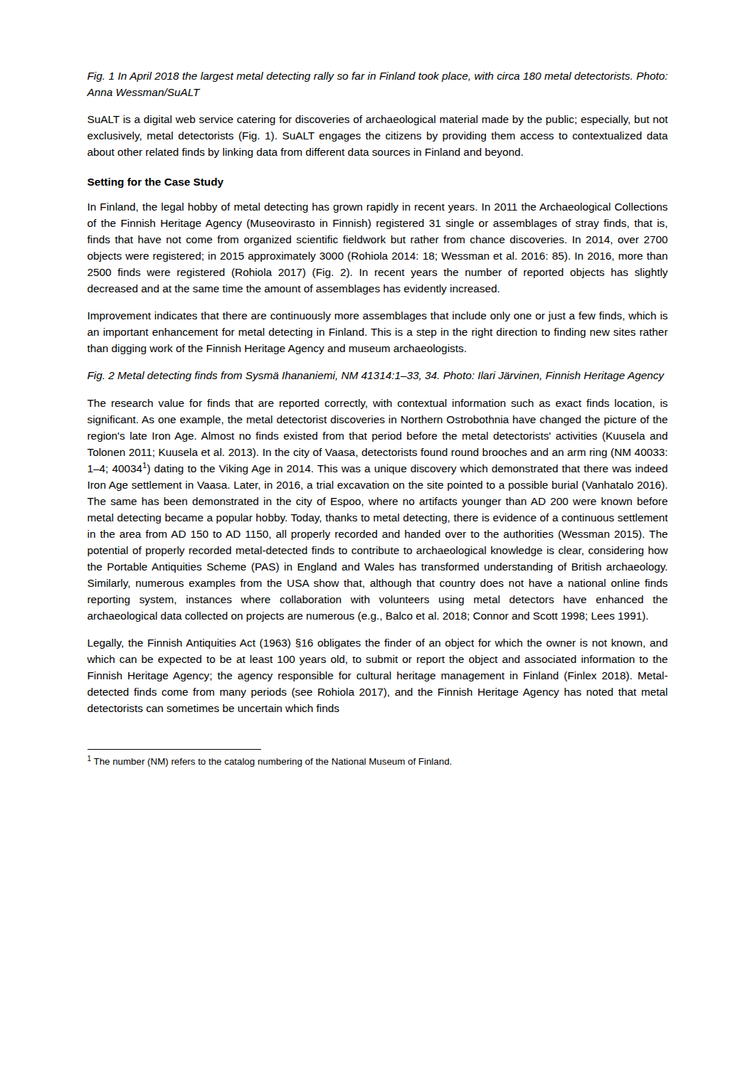Fig. 1 In April 2018 the largest metal detecting rally so far in Finland took place, with circa 180 metal detectorists. Photo: Anna Wessman/SuALT
SuALT is a digital web service catering for discoveries of archaeological material made by the public; especially, but not exclusively, metal detectorists (Fig. 1). SuALT engages the citizens by providing them access to contextualized data about other related finds by linking data from different data sources in Finland and beyond.
Setting for the Case Study
In Finland, the legal hobby of metal detecting has grown rapidly in recent years. In 2011 the Archaeological Collections of the Finnish Heritage Agency (Museovirasto in Finnish) registered 31 single or assemblages of stray finds, that is, finds that have not come from organized scientific fieldwork but rather from chance discoveries. In 2014, over 2700 objects were registered; in 2015 approximately 3000 (Rohiola 2014: 18; Wessman et al. 2016: 85). In 2016, more than 2500 finds were registered (Rohiola 2017) (Fig. 2). In recent years the number of reported objects has slightly decreased and at the same time the amount of assemblages has evidently increased.
Improvement indicates that there are continuously more assemblages that include only one or just a few finds, which is an important enhancement for metal detecting in Finland. This is a step in the right direction to finding new sites rather than digging work of the Finnish Heritage Agency and museum archaeologists.
Fig. 2 Metal detecting finds from Sysmä Ihananiemi, NM 41314:1–33, 34. Photo: Ilari Järvinen, Finnish Heritage Agency
The research value for finds that are reported correctly, with contextual information such as exact finds location, is significant. As one example, the metal detectorist discoveries in Northern Ostrobothnia have changed the picture of the region's late Iron Age. Almost no finds existed from that period before the metal detectorists' activities (Kuusela and Tolonen 2011; Kuusela et al. 2013). In the city of Vaasa, detectorists found round brooches and an arm ring (NM 40033: 1–4; 400341) dating to the Viking Age in 2014. This was a unique discovery which demonstrated that there was indeed Iron Age settlement in Vaasa. Later, in 2016, a trial excavation on the site pointed to a possible burial (Vanhatalo 2016). The same has been demonstrated in the city of Espoo, where no artifacts younger than AD 200 were known before metal detecting became a popular hobby. Today, thanks to metal detecting, there is evidence of a continuous settlement in the area from AD 150 to AD 1150, all properly recorded and handed over to the authorities (Wessman 2015). The potential of properly recorded metal-detected finds to contribute to archaeological knowledge is clear, considering how the Portable Antiquities Scheme (PAS) in England and Wales has transformed understanding of British archaeology. Similarly, numerous examples from the USA show that, although that country does not have a national online finds reporting system, instances where collaboration with volunteers using metal detectors have enhanced the archaeological data collected on projects are numerous (e.g., Balco et al. 2018; Connor and Scott 1998; Lees 1991).
Legally, the Finnish Antiquities Act (1963) §16 obligates the finder of an object for which the owner is not known, and which can be expected to be at least 100 years old, to submit or report the object and associated information to the Finnish Heritage Agency; the agency responsible for cultural heritage management in Finland (Finlex 2018). Metal-detected finds come from many periods (see Rohiola 2017), and the Finnish Heritage Agency has noted that metal detectorists can sometimes be uncertain which finds
1 The number (NM) refers to the catalog numbering of the National Museum of Finland.